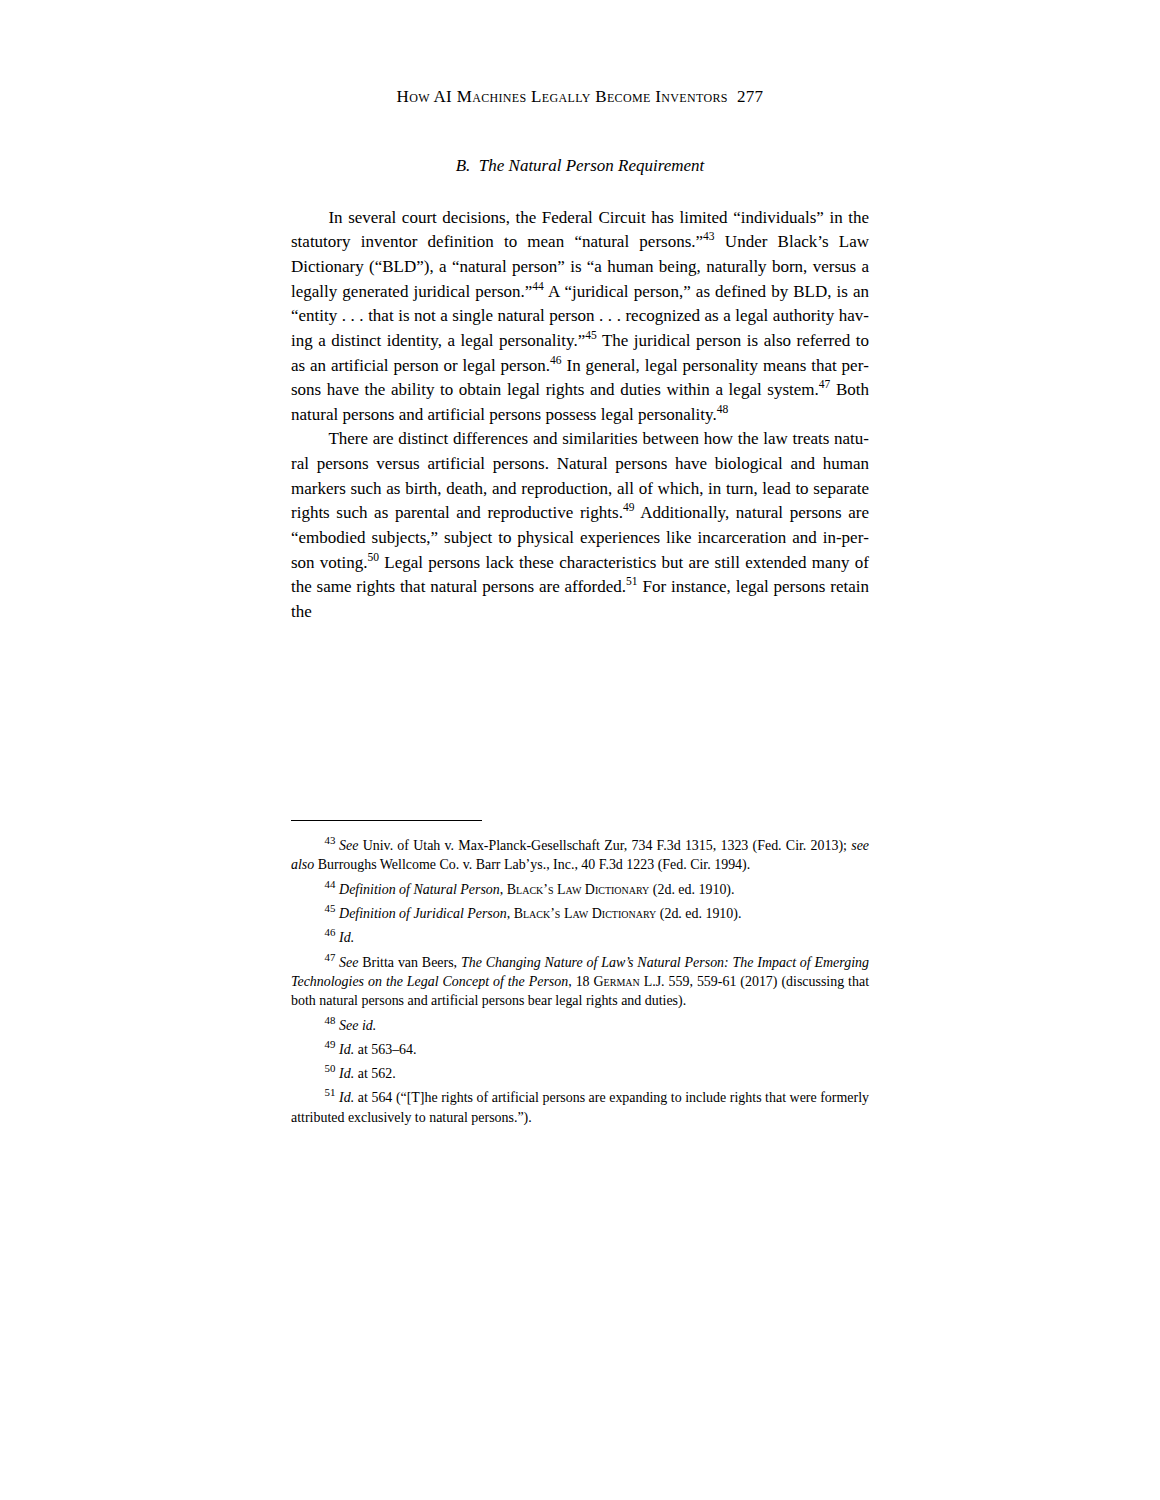How AI Machines Legally Become Inventors 277
B. The Natural Person Requirement
In several court decisions, the Federal Circuit has limited “individuals” in the statutory inventor definition to mean “natural persons.”43 Under Black’s Law Dictionary (“BLD”), a “natural person” is “a human being, naturally born, versus a legally generated juridical person.”44 A “juridical person,” as defined by BLD, is an “entity . . . that is not a single natural person . . . recognized as a legal authority having a distinct identity, a legal personality.”45 The juridical person is also referred to as an artificial person or legal person.46 In general, legal personality means that persons have the ability to obtain legal rights and duties within a legal system.47 Both natural persons and artificial persons possess legal personality.48
There are distinct differences and similarities between how the law treats natural persons versus artificial persons. Natural persons have biological and human markers such as birth, death, and reproduction, all of which, in turn, lead to separate rights such as parental and reproductive rights.49 Additionally, natural persons are “embodied subjects,” subject to physical experiences like incarceration and in-person voting.50 Legal persons lack these characteristics but are still extended many of the same rights that natural persons are afforded.51 For instance, legal persons retain the
43 See Univ. of Utah v. Max-Planck-Gesellschaft Zur, 734 F.3d 1315, 1323 (Fed. Cir. 2013); see also Burroughs Wellcome Co. v. Barr Lab’ys., Inc., 40 F.3d 1223 (Fed. Cir. 1994).
44 Definition of Natural Person, Black’s Law Dictionary (2d. ed. 1910).
45 Definition of Juridical Person, Black’s Law Dictionary (2d. ed. 1910).
46 Id.
47 See Britta van Beers, The Changing Nature of Law’s Natural Person: The Impact of Emerging Technologies on the Legal Concept of the Person, 18 German L.J. 559, 559-61 (2017) (discussing that both natural persons and artificial persons bear legal rights and duties).
48 See id.
49 Id. at 563–64.
50 Id. at 562.
51 Id. at 564 (“[T]he rights of artificial persons are expanding to include rights that were formerly attributed exclusively to natural persons.”).